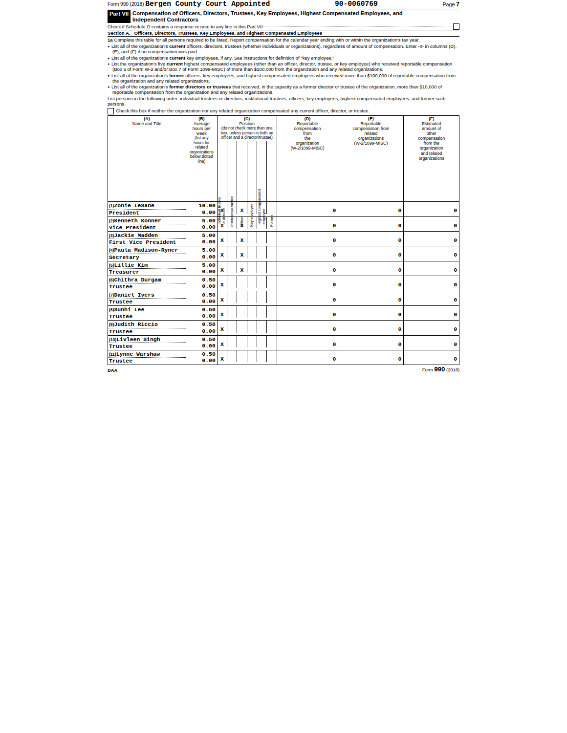Form 990 (2018) Bergen County Court Appointed
90-0060769
Page 7
Part VII
Compensation of Officers, Directors, Trustees, Key Employees, Highest Compensated Employees, and Independent Contractors
Check if Schedule O contains a response or note to any line in this Part VII
Section A. Officers, Directors, Trustees, Key Employees, and Highest Compensated Employees
1a Complete this table for all persons required to be listed. Report compensation for the calendar year ending with or within the organization's tax year.
List all of the organization's current officers, directors, trustees (whether individuals or organizations), regardless of amount of compensation. Enter -0- in columns (D), (E), and (F) if no compensation was paid.
List all of the organization's current key employees, if any. See instructions for definition of "key employee."
List the organization's five current highest compensated employees (other than an officer, director, trustee, or key employee) who received reportable compensation (Box 5 of Form W-2 and/or Box 7 of Form 1099-MISC) of more than $100,000 from the organization and any related organizations.
List all of the organization's former officers, key employees, and highest compensated employees who received more than $100,000 of reportable compensation from the organization and any related organizations.
List all of the organization's former directors or trustees that received, in the capacity as a former director or trustee of the organization, more than $10,000 of reportable compensation from the organization and any related organizations.
List persons in the following order: individual trustees or directors; institutional trustees; officers; key employees; highest compensated employees; and former such persons.
Check this box if neither the organization nor any related organization compensated any current officer, director, or trustee.
| (A) Name and Title | (B) Average hours per week (list any hours for related organizations below dotted line) | (C) Position (do not check more than one box, unless person is both an officer and a director/trustee) Individual trustee or director Institutional trustee Officer Key employee Highest compensated employee Former | (D) Reportable compensation from the organization (W-2/1099-MISC) | (E) Reportable compensation from related organizations (W-2/1099-MISC) | (F) Estimated amount of other compensation from the organization and related organizations |
| (1) Zonie LeSane President | 10.00 0.00 | X X | 0 | 0 | 0 |
| (2) Kenneth Konner Vice President | 5.00 0.00 | X X | 0 | 0 | 0 |
| (3) Jackie Madden First Vice President | 5.00 0.00 | X X | 0 | 0 | 0 |
| (4) Paula Madison-Ryner Secretary | 5.00 0.00 | X X | 0 | 0 | 0 |
| (5) Lillie Kim Treasurer | 5.00 0.00 | X X | 0 | 0 | 0 |
| (6) Chithra Durgam Trustee | 0.50 0.00 | X | 0 | 0 | 0 |
| (7) Daniel Ivers Trustee | 0.50 0.00 | X | 0 | 0 | 0 |
| (8) Sunhi Lee Trustee | 0.50 0.00 | X | 0 | 0 | 0 |
| (9) Judith Riccio Trustee | 0.50 0.00 | X | 0 | 0 | 0 |
| (10) Livleen Singh Trustee | 0.50 0.00 | X | 0 | 0 | 0 |
| (11) Lynne Warshaw Trustee | 0.50 0.00 | X | 0 | 0 | 0 |
DAA
Form 990 (2018)